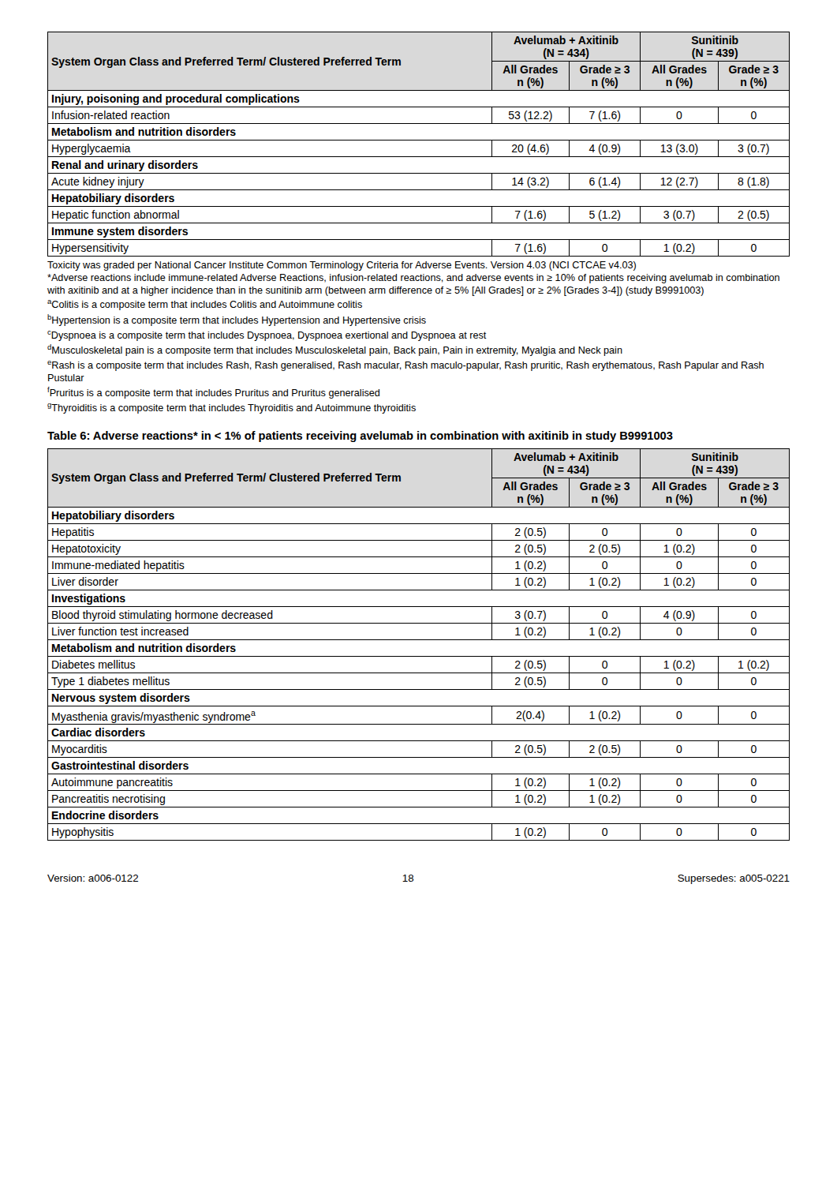| System Organ Class and Preferred Term/ Clustered Preferred Term | Avelumab + Axitinib (N = 434) | Sunitinib (N = 439) |
| --- | --- | --- |
| All Grades n (%) | Grade ≥ 3 n (%) | All Grades n (%) | Grade ≥ 3 n (%) |
| Injury, poisoning and procedural complications |
| Infusion-related reaction | 53 (12.2) | 7 (1.6) | 0 | 0 |
| Metabolism and nutrition disorders |
| Hyperglycaemia | 20 (4.6) | 4 (0.9) | 13 (3.0) | 3 (0.7) |
| Renal and urinary disorders |
| Acute kidney injury | 14 (3.2) | 6 (1.4) | 12 (2.7) | 8 (1.8) |
| Hepatobiliary disorders |
| Hepatic function abnormal | 7 (1.6) | 5 (1.2) | 3 (0.7) | 2 (0.5) |
| Immune system disorders |
| Hypersensitivity | 7 (1.6) | 0 | 1 (0.2) | 0 |
Toxicity was graded per National Cancer Institute Common Terminology Criteria for Adverse Events. Version 4.03 (NCI CTCAE v4.03)
*Adverse reactions include immune-related Adverse Reactions, infusion-related reactions, and adverse events in ≥ 10% of patients receiving avelumab in combination with axitinib and at a higher incidence than in the sunitinib arm (between arm difference of ≥ 5% [All Grades] or ≥ 2% [Grades 3-4]) (study B9991003)
aColitis is a composite term that includes Colitis and Autoimmune colitis
bHypertension is a composite term that includes Hypertension and Hypertensive crisis
cDyspnoea is a composite term that includes Dyspnoea, Dyspnoea exertional and Dyspnoea at rest
dMusculoskeletal pain is a composite term that includes Musculoskeletal pain, Back pain, Pain in extremity, Myalgia and Neck pain
eRash is a composite term that includes Rash, Rash generalised, Rash macular, Rash maculo-papular, Rash pruritic, Rash erythematous, Rash Papular and Rash Pustular
fPruritus is a composite term that includes Pruritus and Pruritus generalised
gThyroiditis is a composite term that includes Thyroiditis and Autoimmune thyroiditis
Table 6: Adverse reactions* in < 1% of patients receiving avelumab in combination with axitinib in study B9991003
| System Organ Class and Preferred Term/ Clustered Preferred Term | Avelumab + Axitinib (N = 434) | Sunitinib (N = 439) |
| --- | --- | --- |
| All Grades n (%) | Grade ≥ 3 n (%) | All Grades n (%) | Grade ≥ 3 n (%) |
| Hepatobiliary disorders |
| Hepatitis | 2 (0.5) | 0 | 0 | 0 |
| Hepatotoxicity | 2 (0.5) | 2 (0.5) | 1 (0.2) | 0 |
| Immune-mediated hepatitis | 1 (0.2) | 0 | 0 | 0 |
| Liver disorder | 1 (0.2) | 1 (0.2) | 1 (0.2) | 0 |
| Investigations |
| Blood thyroid stimulating hormone decreased | 3 (0.7) | 0 | 4 (0.9) | 0 |
| Liver function test increased | 1 (0.2) | 1 (0.2) | 0 | 0 |
| Metabolism and nutrition disorders |
| Diabetes mellitus | 2 (0.5) | 0 | 1 (0.2) | 1 (0.2) |
| Type 1 diabetes mellitus | 2 (0.5) | 0 | 0 | 0 |
| Nervous system disorders |
| Myasthenia gravis/myasthenic syndrome a | 2(0.4) | 1 (0.2) | 0 | 0 |
| Cardiac disorders |
| Myocarditis | 2 (0.5) | 2 (0.5) | 0 | 0 |
| Gastrointestinal disorders |
| Autoimmune pancreatitis | 1 (0.2) | 1 (0.2) | 0 | 0 |
| Pancreatitis necrotising | 1 (0.2) | 1 (0.2) | 0 | 0 |
| Endocrine disorders |
| Hypophysitis | 1 (0.2) | 0 | 0 | 0 |
Version: a006-0122 18 Supersedes: a005-0221